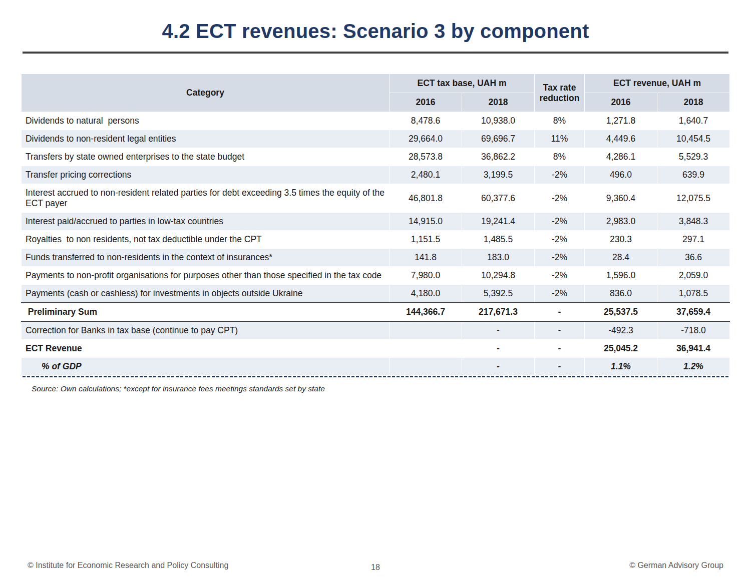4.2 ECT revenues: Scenario 3 by component
| Category | ECT tax base, UAH m | Tax rate reduction | ECT revenue, UAH m |
| --- | --- | --- | --- |
| 2016 | 2018 | 2016 | 2018 |
| Dividends to natural persons | 8,478.6 | 10,938.0 | 8% | 1,271.8 | 1,640.7 |
| Dividends to non-resident legal entities | 29,664.0 | 69,696.7 | 11% | 4,449.6 | 10,454.5 |
| Transfers by state owned enterprises to the state budget | 28,573.8 | 36,862.2 | 8% | 4,286.1 | 5,529.3 |
| Transfer pricing corrections | 2,480.1 | 3,199.5 | -2% | 496.0 | 639.9 |
| Interest accrued to non-resident related parties for debt exceeding 3.5 times the equity of the ECT payer | 46,801.8 | 60,377.6 | -2% | 9,360.4 | 12,075.5 |
| Interest paid/accrued to parties in low-tax countries | 14,915.0 | 19,241.4 | -2% | 2,983.0 | 3,848.3 |
| Royalties to non residents, not tax deductible under the CPT | 1,151.5 | 1,485.5 | -2% | 230.3 | 297.1 |
| Funds transferred to non-residents in the context of insurances* | 141.8 | 183.0 | -2% | 28.4 | 36.6 |
| Payments to non-profit organisations for purposes other than those specified in the tax code | 7,980.0 | 10,294.8 | -2% | 1,596.0 | 2,059.0 |
| Payments (cash or cashless) for investments in objects outside Ukraine | 4,180.0 | 5,392.5 | -2% | 836.0 | 1,078.5 |
| Preliminary Sum | 144,366.7 | 217,671.3 | - | 25,537.5 | 37,659.4 |
| Correction for Banks in tax base (continue to pay CPT) | | - | - | -492.3 | -718.0 |
| ECT Revenue | | - | - | 25,045.2 | 36,941.4 |
| % of GDP | | - | - | 1.1% | 1.2% |
Source: Own calculations; *except for insurance fees meetings standards set by state
© Institute for Economic Research and Policy Consulting
18
© German Advisory Group